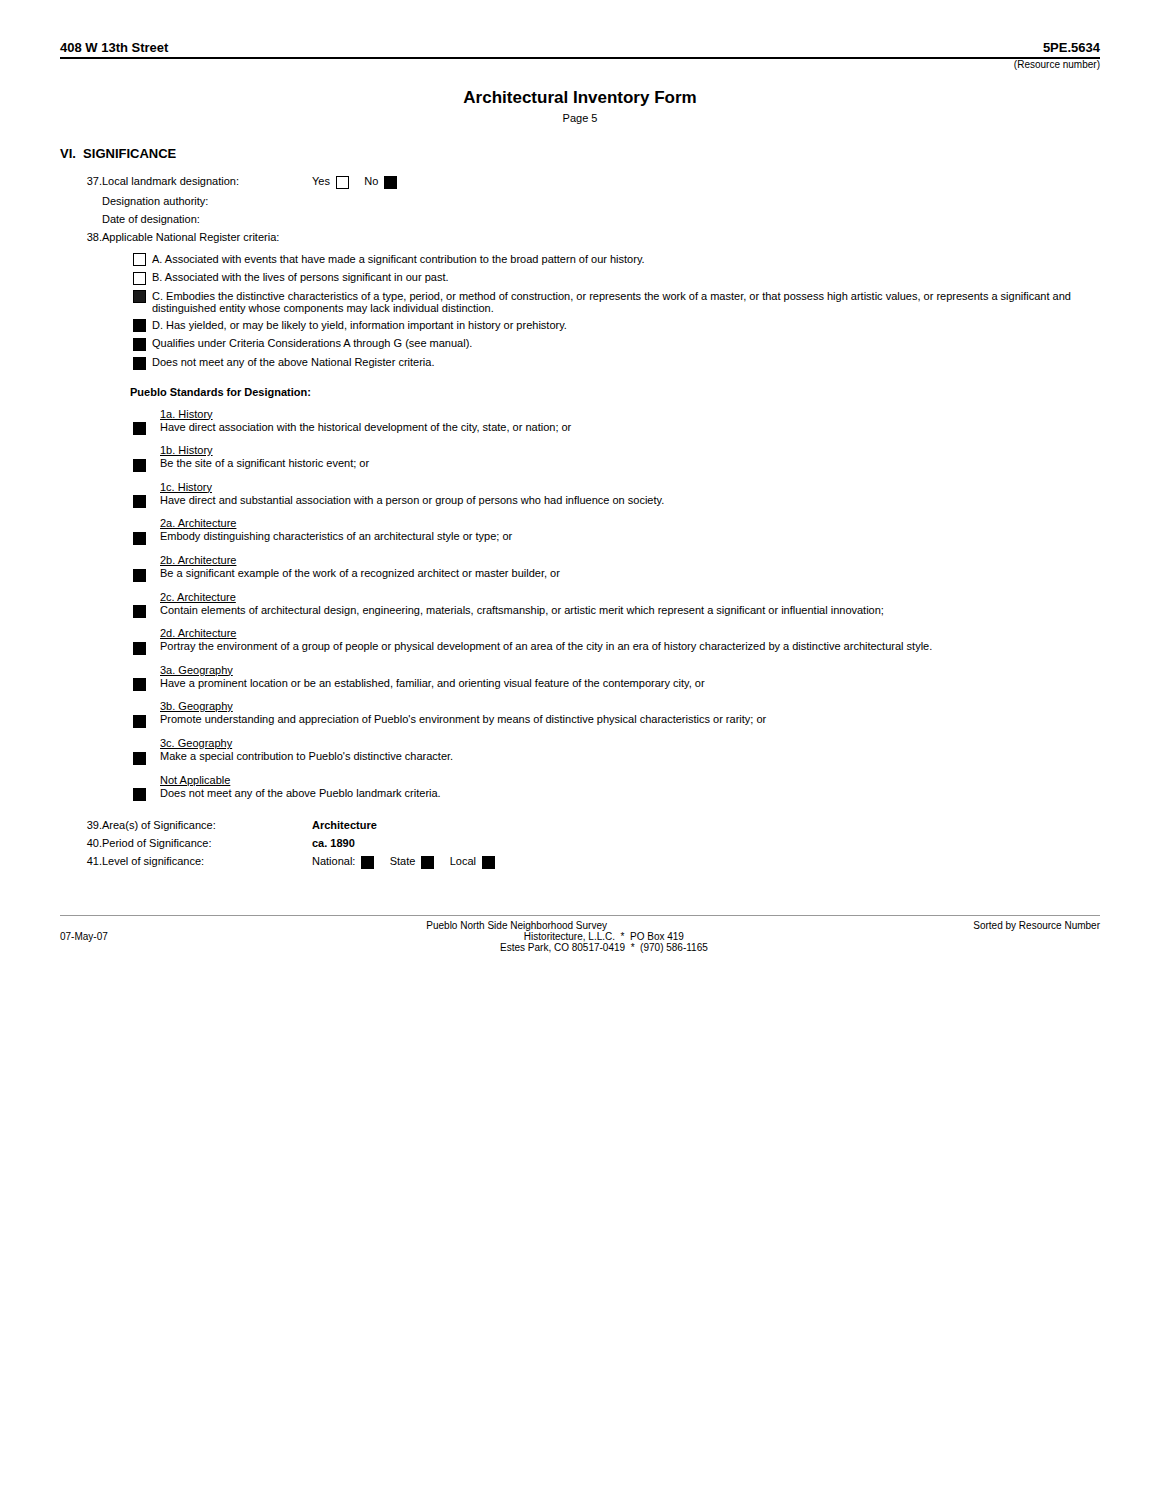408 W 13th Street
5PE.5634
(Resource number)
Architectural Inventory Form
Page 5
VI. SIGNIFICANCE
| 37. | Local landmark designation: | Yes No |
| | Designation authority: | |
| | Date of designation: | |
| 38. | Applicable National Register criteria: |
A. Associated with events that have made a significant contribution to the broad pattern of our history.
B. Associated with the lives of persons significant in our past.
C. Embodies the distinctive characteristics of a type, period, or method of construction, or represents the work of a master, or that possess high artistic values, or represents a significant and distinguished entity whose components may lack individual distinction.
D. Has yielded, or may be likely to yield, information important in history or prehistory.
Qualifies under Criteria Considerations A through G (see manual).
Does not meet any of the above National Register criteria.
Pueblo Standards for Designation:
1a. History Have direct association with the historical development of the city, state, or nation; or
1b. History Be the site of a significant historic event; or
1c. History Have direct and substantial association with a person or group of persons who had influence on society.
2a. Architecture Embody distinguishing characteristics of an architectural style or type; or
2b. Architecture Be a significant example of the work of a recognized architect or master builder, or
2c. Architecture Contain elements of architectural design, engineering, materials, craftsmanship, or artistic merit which represent a significant or influential innovation;
2d. Architecture Portray the environment of a group of people or physical development of an area of the city in an era of history characterized by a distinctive architectural style.
3a. Geography Have a prominent location or be an established, familiar, and orienting visual feature of the contemporary city, or
3b. Geography Promote understanding and appreciation of Pueblo's environment by means of distinctive physical characteristics or rarity; or
3c. Geography Make a special contribution to Pueblo's distinctive character.
Not Applicable Does not meet any of the above Pueblo landmark criteria.
| 39. | Area(s) of Significance: | Architecture |
| 40. | Period of Significance: | ca. 1890 |
| 41. | Level of significance: | National: State Local |
Pueblo North Side Neighborhood Survey
Sorted by Resource Number
07-May-07
Historitecture, L.L.C. * PO Box 419
Estes Park, CO 80517-0419 * (970) 586-1165